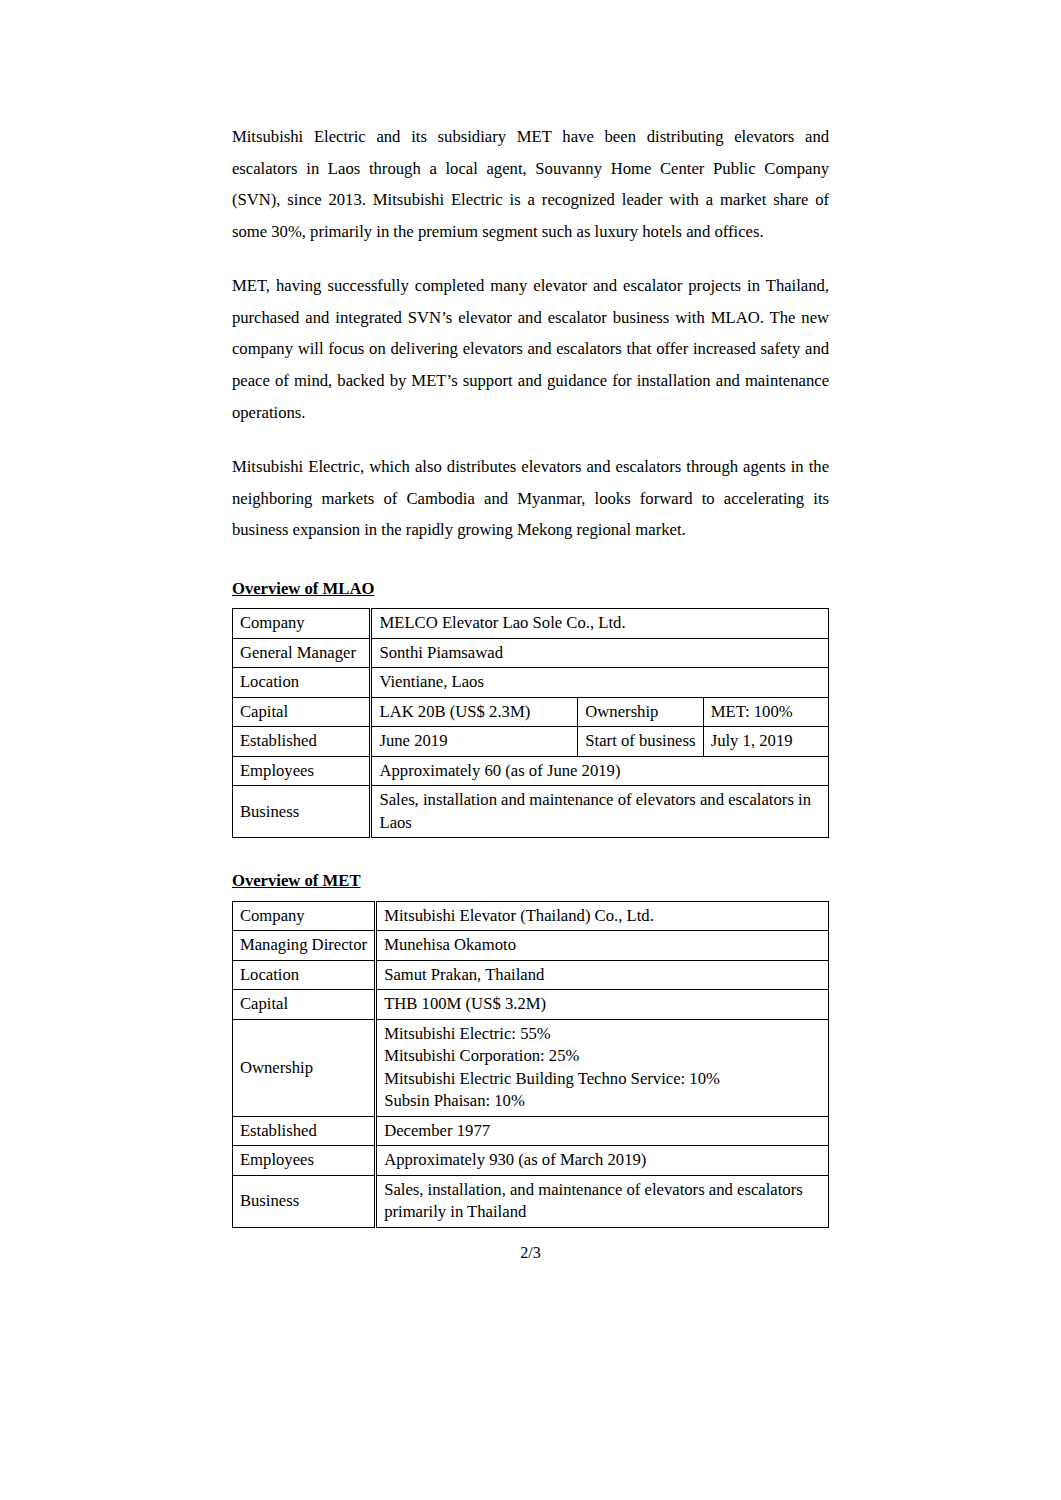Mitsubishi Electric and its subsidiary MET have been distributing elevators and escalators in Laos through a local agent, Souvanny Home Center Public Company (SVN), since 2013. Mitsubishi Electric is a recognized leader with a market share of some 30%, primarily in the premium segment such as luxury hotels and offices.
MET, having successfully completed many elevator and escalator projects in Thailand, purchased and integrated SVN’s elevator and escalator business with MLAO. The new company will focus on delivering elevators and escalators that offer increased safety and peace of mind, backed by MET’s support and guidance for installation and maintenance operations.
Mitsubishi Electric, which also distributes elevators and escalators through agents in the neighboring markets of Cambodia and Myanmar, looks forward to accelerating its business expansion in the rapidly growing Mekong regional market.
Overview of MLAO
| Company | MELCO Elevator Lao Sole Co., Ltd. |
| General Manager | Sonthi Piamsawad |
| Location | Vientiane, Laos |
| Capital | LAK 20B (US$ 2.3M) | Ownership | MET: 100% |
| Established | June 2019 | Start of business | July 1, 2019 |
| Employees | Approximately 60 (as of June 2019) |
| Business | Sales, installation and maintenance of elevators and escalators in Laos |
Overview of MET
| Company | Mitsubishi Elevator (Thailand) Co., Ltd. |
| Managing Director | Munehisa Okamoto |
| Location | Samut Prakan, Thailand |
| Capital | THB 100M (US$ 3.2M) |
| Ownership | Mitsubishi Electric: 55% Mitsubishi Corporation: 25% Mitsubishi Electric Building Techno Service: 10% Subsin Phaisan: 10% |
| Established | December 1977 |
| Employees | Approximately 930 (as of March 2019) |
| Business | Sales, installation, and maintenance of elevators and escalators primarily in Thailand |
2/3